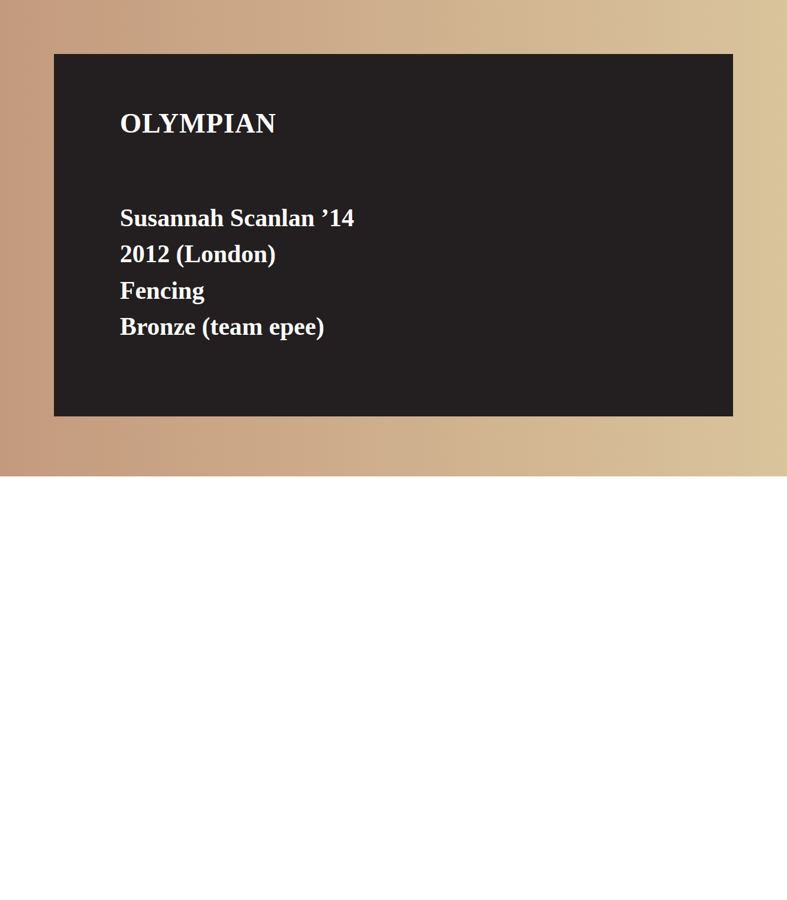OLYMPIAN
Susannah Scanlan ’14
2012 (London)
Fencing
Bronze (team epee)